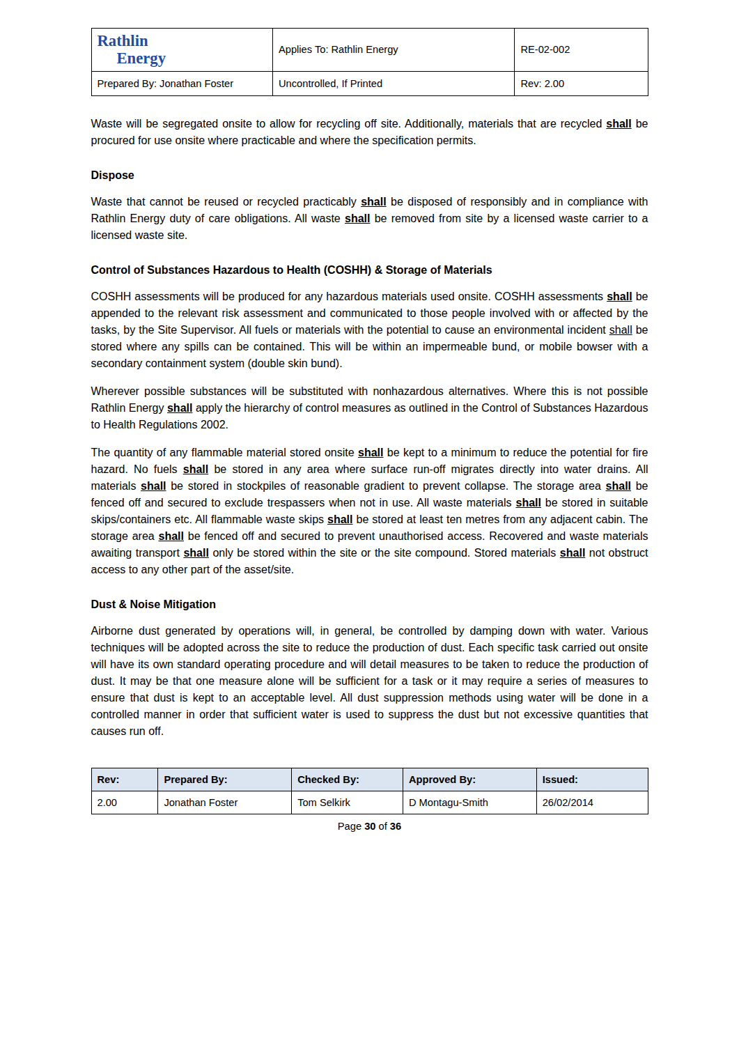| Rathlin Energy | Applies To: Rathlin Energy | RE-02-002 |
| Uncontrolled, If Printed | Rev: 2.00 |
| Rathlin Energy | Applies To: Rathlin Energy | RE-02-002 |
| Prepared By: Jonathan Foster | Uncontrolled, If Printed | Rev: 2.00 |
Waste will be segregated onsite to allow for recycling off site. Additionally, materials that are recycled shall be procured for use onsite where practicable and where the specification permits.
Dispose
Waste that cannot be reused or recycled practicably shall be disposed of responsibly and in compliance with Rathlin Energy duty of care obligations. All waste shall be removed from site by a licensed waste carrier to a licensed waste site.
Control of Substances Hazardous to Health (COSHH) & Storage of Materials
COSHH assessments will be produced for any hazardous materials used onsite. COSHH assessments shall be appended to the relevant risk assessment and communicated to those people involved with or affected by the tasks, by the Site Supervisor. All fuels or materials with the potential to cause an environmental incident shall be stored where any spills can be contained. This will be within an impermeable bund, or mobile bowser with a secondary containment system (double skin bund).
Wherever possible substances will be substituted with nonhazardous alternatives. Where this is not possible Rathlin Energy shall apply the hierarchy of control measures as outlined in the Control of Substances Hazardous to Health Regulations 2002.
The quantity of any flammable material stored onsite shall be kept to a minimum to reduce the potential for fire hazard. No fuels shall be stored in any area where surface run-off migrates directly into water drains. All materials shall be stored in stockpiles of reasonable gradient to prevent collapse. The storage area shall be fenced off and secured to exclude trespassers when not in use. All waste materials shall be stored in suitable skips/containers etc. All flammable waste skips shall be stored at least ten metres from any adjacent cabin. The storage area shall be fenced off and secured to prevent unauthorised access. Recovered and waste materials awaiting transport shall only be stored within the site or the site compound. Stored materials shall not obstruct access to any other part of the asset/site.
Dust & Noise Mitigation
Airborne dust generated by operations will, in general, be controlled by damping down with water. Various techniques will be adopted across the site to reduce the production of dust. Each specific task carried out onsite will have its own standard operating procedure and will detail measures to be taken to reduce the production of dust. It may be that one measure alone will be sufficient for a task or it may require a series of measures to ensure that dust is kept to an acceptable level. All dust suppression methods using water will be done in a controlled manner in order that sufficient water is used to suppress the dust but not excessive quantities that causes run off.
| Rev: | Prepared By: | Checked By: | Approved By: | Issued: |
| --- | --- | --- | --- | --- |
| 2.00 | Jonathan Foster | Tom Selkirk | D Montagu-Smith | 26/02/2014 |
Page 30 of 36